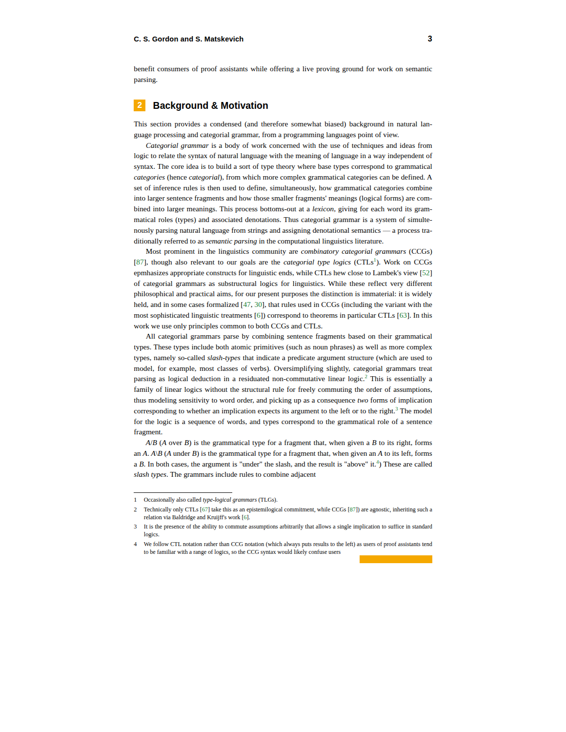C. S. Gordon and S. Matskevich 3
benefit consumers of proof assistants while offering a live proving ground for work on semantic parsing.
2 Background & Motivation
This section provides a condensed (and therefore somewhat biased) background in natural language processing and categorial grammar, from a programming languages point of view.
Categorial grammar is a body of work concerned with the use of techniques and ideas from logic to relate the syntax of natural language with the meaning of language in a way independent of syntax. The core idea is to build a sort of type theory where base types correspond to grammatical categories (hence categorial), from which more complex grammatical categories can be defined. A set of inference rules is then used to define, simultaneously, how grammatical categories combine into larger sentence fragments and how those smaller fragments' meanings (logical forms) are combined into larger meanings. This process bottoms-out at a lexicon, giving for each word its grammatical roles (types) and associated denotations. Thus categorial grammar is a system of simultenously parsing natural language from strings and assigning denotational semantics — a process traditionally referred to as semantic parsing in the computational linguistics literature.
Most prominent in the linguistics community are combinatory categorial grammars (CCGs) [87], though also relevant to our goals are the categorial type logics (CTLs1). Work on CCGs epmhasizes appropriate constructs for linguistic ends, while CTLs hew close to Lambek's view [52] of categorial grammars as substructural logics for linguistics. While these reflect very different philosophical and practical aims, for our present purposes the distinction is immaterial: it is widely held, and in some cases formalized [47, 30], that rules used in CCGs (including the variant with the most sophisticated linguistic treatments [6]) correspond to theorems in particular CTLs [63]. In this work we use only principles common to both CCGs and CTLs.
All categorial grammars parse by combining sentence fragments based on their grammatical types. These types include both atomic primitives (such as noun phrases) as well as more complex types, namely so-called slash-types that indicate a predicate argument structure (which are used to model, for example, most classes of verbs). Oversimplifying slightly, categorial grammars treat parsing as logical deduction in a residuated non-commutative linear logic.2 This is essentially a family of linear logics without the structural rule for freely commuting the order of assumptions, thus modeling sensitivity to word order, and picking up as a consequence two forms of implication corresponding to whether an implication expects its argument to the left or to the right.3 The model for the logic is a sequence of words, and types correspond to the grammatical role of a sentence fragment.
A/B (A over B) is the grammatical type for a fragment that, when given a B to its right, forms an A. A\B (A under B) is the grammatical type for a fragment that, when given an A to its left, forms a B. In both cases, the argument is "under" the slash, and the result is "above" it.4) These are called slash types. The grammars include rules to combine adjacent
1 Occasionally also called type-logical grammars (TLGs).
2 Technically only CTLs [67] take this as an epistemilogical commitment, while CCGs [87]) are agnostic, inheriting such a relation via Baldridge and Kruijff's work [6].
3 It is the presence of the ability to commute assumptions arbitrarily that allows a single implication to suffice in standard logics.
4 We follow CTL notation rather than CCG notation (which always puts results to the left) as users of proof assistants tend to be familiar with a range of logics, so the CCG syntax would likely confuse users